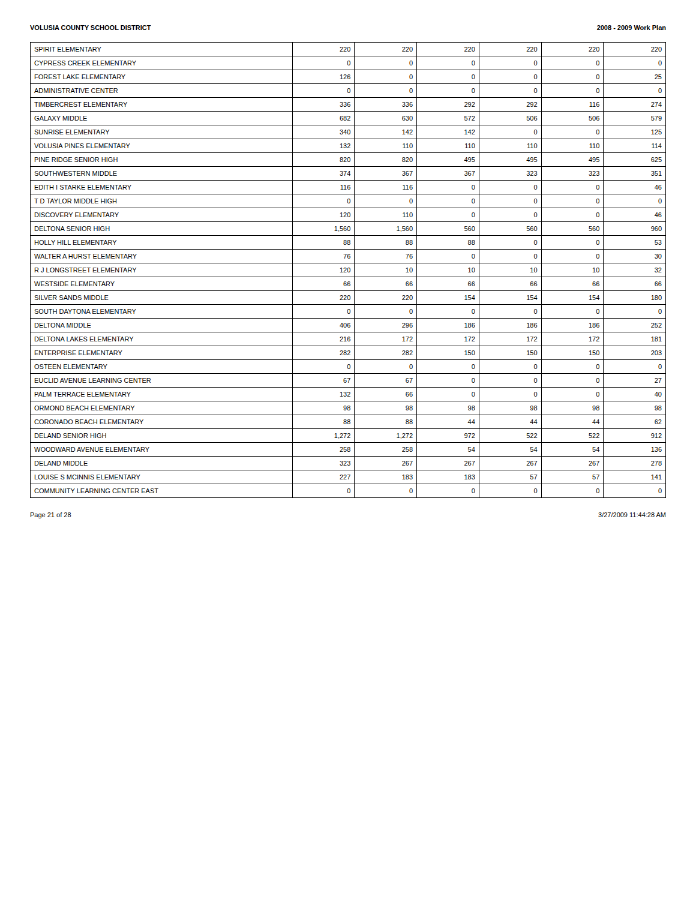VOLUSIA COUNTY SCHOOL DISTRICT 2008 - 2009 Work Plan
| SPIRIT ELEMENTARY | 220 | 220 | 220 | 220 | 220 | 220 |
| CYPRESS CREEK ELEMENTARY | 0 | 0 | 0 | 0 | 0 | 0 |
| FOREST LAKE ELEMENTARY | 126 | 0 | 0 | 0 | 0 | 25 |
| ADMINISTRATIVE CENTER | 0 | 0 | 0 | 0 | 0 | 0 |
| TIMBERCREST ELEMENTARY | 336 | 336 | 292 | 292 | 116 | 274 |
| GALAXY MIDDLE | 682 | 630 | 572 | 506 | 506 | 579 |
| SUNRISE ELEMENTARY | 340 | 142 | 142 | 0 | 0 | 125 |
| VOLUSIA PINES ELEMENTARY | 132 | 110 | 110 | 110 | 110 | 114 |
| PINE RIDGE SENIOR HIGH | 820 | 820 | 495 | 495 | 495 | 625 |
| SOUTHWESTERN MIDDLE | 374 | 367 | 367 | 323 | 323 | 351 |
| EDITH I STARKE ELEMENTARY | 116 | 116 | 0 | 0 | 0 | 46 |
| T D TAYLOR MIDDLE HIGH | 0 | 0 | 0 | 0 | 0 | 0 |
| DISCOVERY ELEMENTARY | 120 | 110 | 0 | 0 | 0 | 46 |
| DELTONA SENIOR HIGH | 1,560 | 1,560 | 560 | 560 | 560 | 960 |
| HOLLY HILL ELEMENTARY | 88 | 88 | 88 | 0 | 0 | 53 |
| WALTER A HURST ELEMENTARY | 76 | 76 | 0 | 0 | 0 | 30 |
| R J LONGSTREET ELEMENTARY | 120 | 10 | 10 | 10 | 10 | 32 |
| WESTSIDE ELEMENTARY | 66 | 66 | 66 | 66 | 66 | 66 |
| SILVER SANDS MIDDLE | 220 | 220 | 154 | 154 | 154 | 180 |
| SOUTH DAYTONA ELEMENTARY | 0 | 0 | 0 | 0 | 0 | 0 |
| DELTONA MIDDLE | 406 | 296 | 186 | 186 | 186 | 252 |
| DELTONA LAKES ELEMENTARY | 216 | 172 | 172 | 172 | 172 | 181 |
| ENTERPRISE ELEMENTARY | 282 | 282 | 150 | 150 | 150 | 203 |
| OSTEEN ELEMENTARY | 0 | 0 | 0 | 0 | 0 | 0 |
| EUCLID AVENUE LEARNING CENTER | 67 | 67 | 0 | 0 | 0 | 27 |
| PALM TERRACE ELEMENTARY | 132 | 66 | 0 | 0 | 0 | 40 |
| ORMOND BEACH ELEMENTARY | 98 | 98 | 98 | 98 | 98 | 98 |
| CORONADO BEACH ELEMENTARY | 88 | 88 | 44 | 44 | 44 | 62 |
| DELAND SENIOR HIGH | 1,272 | 1,272 | 972 | 522 | 522 | 912 |
| WOODWARD AVENUE ELEMENTARY | 258 | 258 | 54 | 54 | 54 | 136 |
| DELAND MIDDLE | 323 | 267 | 267 | 267 | 267 | 278 |
| LOUISE S MCINNIS ELEMENTARY | 227 | 183 | 183 | 57 | 57 | 141 |
| COMMUNITY LEARNING CENTER EAST | 0 | 0 | 0 | 0 | 0 | 0 |
Page 21 of 28 3/27/2009 11:44:28 AM